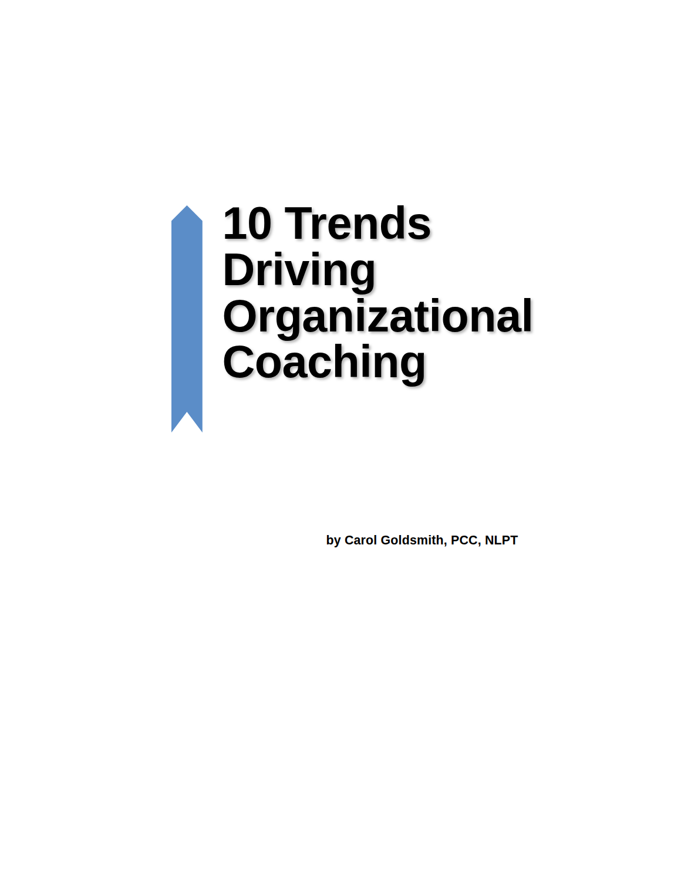10 Trends
Driving
Organizational
Coaching
by Carol Goldsmith, PCC, NLPT